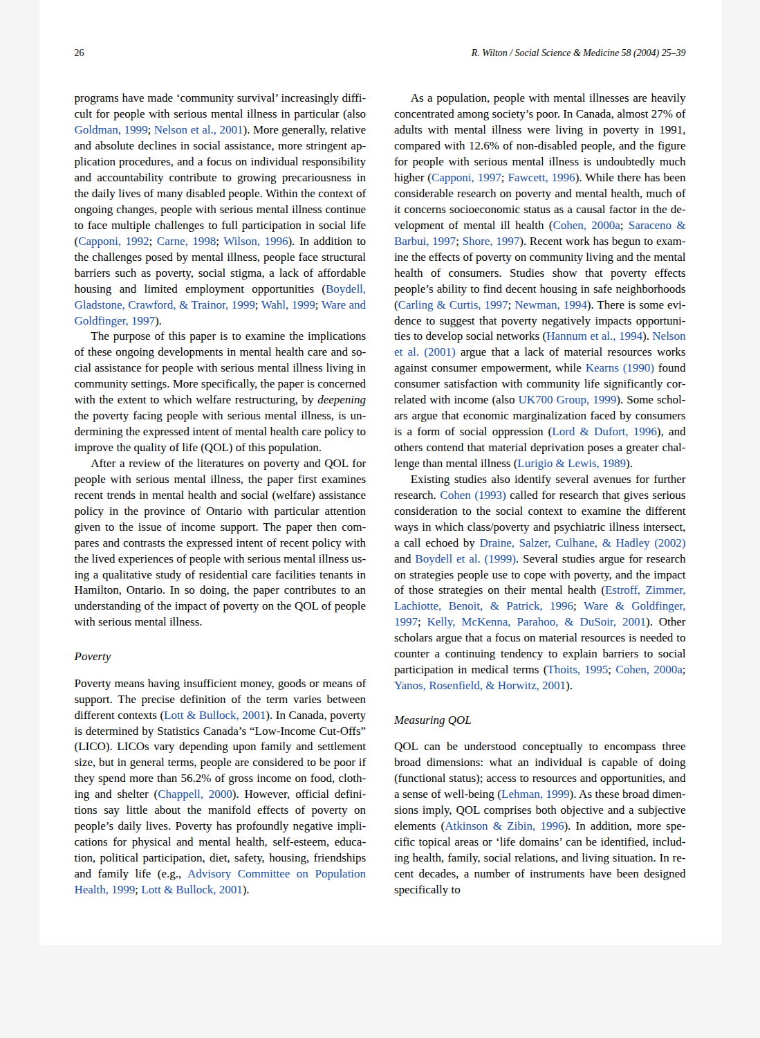26 R. Wilton / Social Science & Medicine 58 (2004) 25–39
programs have made ‘community survival’ increasingly difficult for people with serious mental illness in particular (also Goldman, 1999; Nelson et al., 2001). More generally, relative and absolute declines in social assistance, more stringent application procedures, and a focus on individual responsibility and accountability contribute to growing precariousness in the daily lives of many disabled people. Within the context of ongoing changes, people with serious mental illness continue to face multiple challenges to full participation in social life (Capponi, 1992; Carne, 1998; Wilson, 1996). In addition to the challenges posed by mental illness, people face structural barriers such as poverty, social stigma, a lack of affordable housing and limited employment opportunities (Boydell, Gladstone, Crawford, & Trainor, 1999; Wahl, 1999; Ware and Goldfinger, 1997).
The purpose of this paper is to examine the implications of these ongoing developments in mental health care and social assistance for people with serious mental illness living in community settings. More specifically, the paper is concerned with the extent to which welfare restructuring, by deepening the poverty facing people with serious mental illness, is undermining the expressed intent of mental health care policy to improve the quality of life (QOL) of this population.
After a review of the literatures on poverty and QOL for people with serious mental illness, the paper first examines recent trends in mental health and social (welfare) assistance policy in the province of Ontario with particular attention given to the issue of income support. The paper then compares and contrasts the expressed intent of recent policy with the lived experiences of people with serious mental illness using a qualitative study of residential care facilities tenants in Hamilton, Ontario. In so doing, the paper contributes to an understanding of the impact of poverty on the QOL of people with serious mental illness.
Poverty
Poverty means having insufficient money, goods or means of support. The precise definition of the term varies between different contexts (Lott & Bullock, 2001). In Canada, poverty is determined by Statistics Canada’s “Low-Income Cut-Offs” (LICO). LICOs vary depending upon family and settlement size, but in general terms, people are considered to be poor if they spend more than 56.2% of gross income on food, clothing and shelter (Chappell, 2000). However, official definitions say little about the manifold effects of poverty on people’s daily lives. Poverty has profoundly negative implications for physical and mental health, self-esteem, education, political participation, diet, safety, housing, friendships and family life (e.g., Advisory Committee on Population Health, 1999; Lott & Bullock, 2001).
As a population, people with mental illnesses are heavily concentrated among society’s poor. In Canada, almost 27% of adults with mental illness were living in poverty in 1991, compared with 12.6% of non-disabled people, and the figure for people with serious mental illness is undoubtedly much higher (Capponi, 1997; Fawcett, 1996). While there has been considerable research on poverty and mental health, much of it concerns socioeconomic status as a causal factor in the development of mental ill health (Cohen, 2000a; Saraceno & Barbui, 1997; Shore, 1997). Recent work has begun to examine the effects of poverty on community living and the mental health of consumers. Studies show that poverty effects people’s ability to find decent housing in safe neighborhoods (Carling & Curtis, 1997; Newman, 1994). There is some evidence to suggest that poverty negatively impacts opportunities to develop social networks (Hannum et al., 1994). Nelson et al. (2001) argue that a lack of material resources works against consumer empowerment, while Kearns (1990) found consumer satisfaction with community life significantly correlated with income (also UK700 Group, 1999). Some scholars argue that economic marginalization faced by consumers is a form of social oppression (Lord & Dufort, 1996), and others contend that material deprivation poses a greater challenge than mental illness (Lurigio & Lewis, 1989).
Existing studies also identify several avenues for further research. Cohen (1993) called for research that gives serious consideration to the social context to examine the different ways in which class/poverty and psychiatric illness intersect, a call echoed by Draine, Salzer, Culhane, & Hadley (2002) and Boydell et al. (1999). Several studies argue for research on strategies people use to cope with poverty, and the impact of those strategies on their mental health (Estroff, Zimmer, Lachiotte, Benoit, & Patrick, 1996; Ware & Goldfinger, 1997; Kelly, McKenna, Parahoo, & DuSoir, 2001). Other scholars argue that a focus on material resources is needed to counter a continuing tendency to explain barriers to social participation in medical terms (Thoits, 1995; Cohen, 2000a; Yanos, Rosenfield, & Horwitz, 2001).
Measuring QOL
QOL can be understood conceptually to encompass three broad dimensions: what an individual is capable of doing (functional status); access to resources and opportunities, and a sense of well-being (Lehman, 1999). As these broad dimensions imply, QOL comprises both objective and a subjective elements (Atkinson & Zibin, 1996). In addition, more specific topical areas or ‘life domains’ can be identified, including health, family, social relations, and living situation. In recent decades, a number of instruments have been designed specifically to